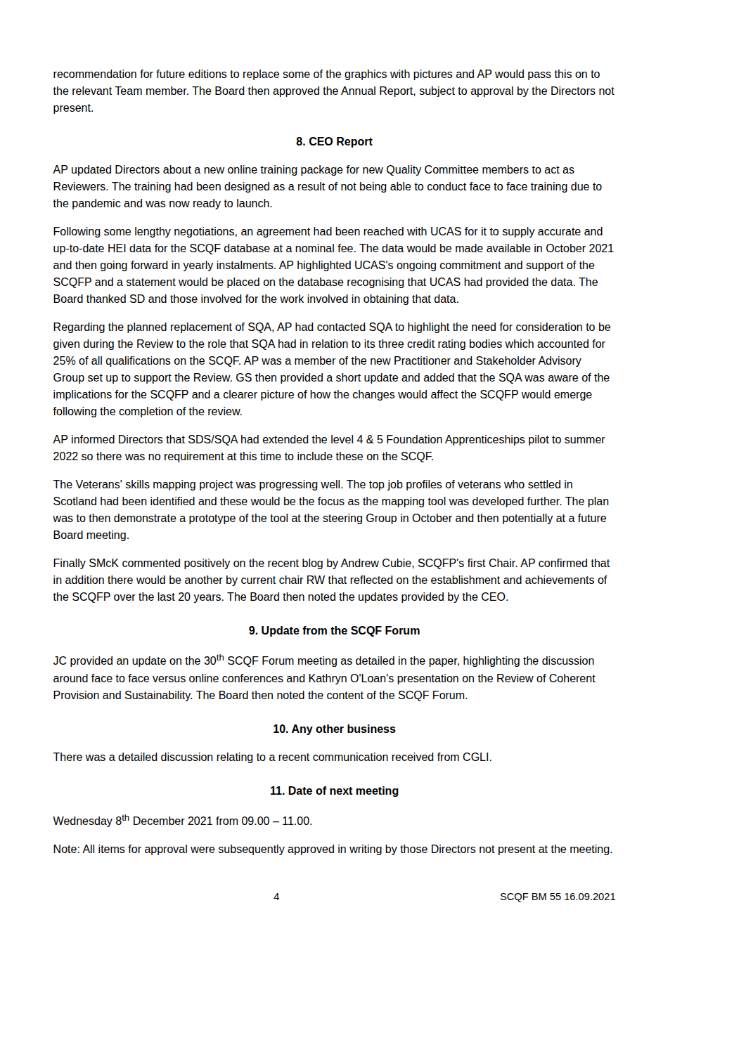recommendation for future editions to replace some of the graphics with pictures and AP would pass this on to the relevant Team member. The Board then approved the Annual Report, subject to approval by the Directors not present.
8. CEO Report
AP updated Directors about a new online training package for new Quality Committee members to act as Reviewers. The training had been designed as a result of not being able to conduct face to face training due to the pandemic and was now ready to launch.
Following some lengthy negotiations, an agreement had been reached with UCAS for it to supply accurate and up-to-date HEI data for the SCQF database at a nominal fee. The data would be made available in October 2021 and then going forward in yearly instalments. AP highlighted UCAS's ongoing commitment and support of the SCQFP and a statement would be placed on the database recognising that UCAS had provided the data. The Board thanked SD and those involved for the work involved in obtaining that data.
Regarding the planned replacement of SQA, AP had contacted SQA to highlight the need for consideration to be given during the Review to the role that SQA had in relation to its three credit rating bodies which accounted for 25% of all qualifications on the SCQF. AP was a member of the new Practitioner and Stakeholder Advisory Group set up to support the Review. GS then provided a short update and added that the SQA was aware of the implications for the SCQFP and a clearer picture of how the changes would affect the SCQFP would emerge following the completion of the review.
AP informed Directors that SDS/SQA had extended the level 4 & 5 Foundation Apprenticeships pilot to summer 2022 so there was no requirement at this time to include these on the SCQF.
The Veterans' skills mapping project was progressing well. The top job profiles of veterans who settled in Scotland had been identified and these would be the focus as the mapping tool was developed further. The plan was to then demonstrate a prototype of the tool at the steering Group in October and then potentially at a future Board meeting.
Finally SMcK commented positively on the recent blog by Andrew Cubie, SCQFP's first Chair. AP confirmed that in addition there would be another by current chair RW that reflected on the establishment and achievements of the SCQFP over the last 20 years. The Board then noted the updates provided by the CEO.
9. Update from the SCQF Forum
JC provided an update on the 30th SCQF Forum meeting as detailed in the paper, highlighting the discussion around face to face versus online conferences and Kathryn O'Loan's presentation on the Review of Coherent Provision and Sustainability. The Board then noted the content of the SCQF Forum.
10. Any other business
There was a detailed discussion relating to a recent communication received from CGLI.
11. Date of next meeting
Wednesday 8th December 2021 from 09.00 – 11.00.
Note: All items for approval were subsequently approved in writing by those Directors not present at the meeting.
4
SCQF BM 55 16.09.2021